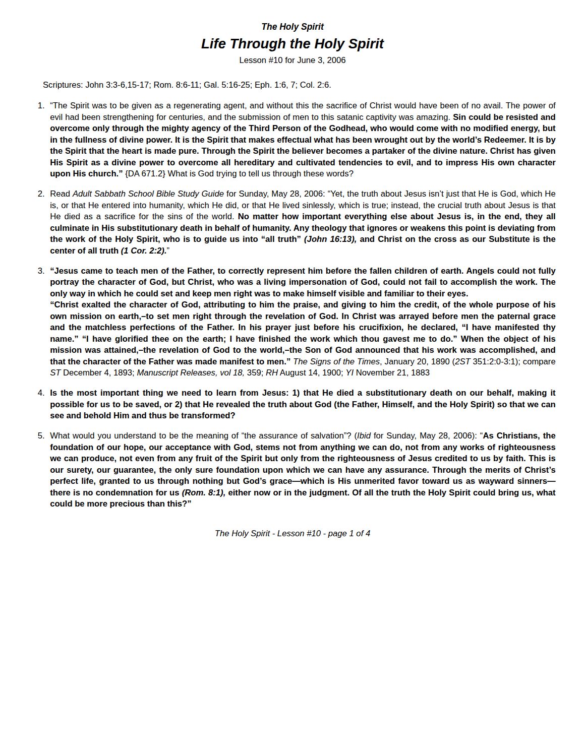The Holy Spirit
Life Through the Holy Spirit
Lesson #10 for June 3, 2006
Scriptures: John 3:3-6,15-17; Rom. 8:6-11; Gal. 5:16-25; Eph. 1:6, 7; Col. 2:6.
“The Spirit was to be given as a regenerating agent, and without this the sacrifice of Christ would have been of no avail. The power of evil had been strengthening for centuries, and the submission of men to this satanic captivity was amazing. Sin could be resisted and overcome only through the mighty agency of the Third Person of the Godhead, who would come with no modified energy, but in the fullness of divine power. It is the Spirit that makes effectual what has been wrought out by the world’s Redeemer. It is by the Spirit that the heart is made pure. Through the Spirit the believer becomes a partaker of the divine nature. Christ has given His Spirit as a divine power to overcome all hereditary and cultivated tendencies to evil, and to impress His own character upon His church.” {DA 671.2} What is God trying to tell us through these words?
Read Adult Sabbath School Bible Study Guide for Sunday, May 28, 2006: “Yet, the truth about Jesus isn’t just that He is God, which He is, or that He entered into humanity, which He did, or that He lived sinlessly, which is true; instead, the crucial truth about Jesus is that He died as a sacrifice for the sins of the world. No matter how important everything else about Jesus is, in the end, they all culminate in His substitutionary death in behalf of humanity. Any theology that ignores or weakens this point is deviating from the work of the Holy Spirit, who is to guide us into “all truth” (John 16:13), and Christ on the cross as our Substitute is the center of all truth (1 Cor. 2:2).”
“Jesus came to teach men of the Father, to correctly represent him before the fallen children of earth. Angels could not fully portray the character of God, but Christ, who was a living impersonation of God, could not fail to accomplish the work. The only way in which he could set and keep men right was to make himself visible and familiar to their eyes.
“Christ exalted the character of God, attributing to him the praise, and giving to him the credit, of the whole purpose of his own mission on earth,–to set men right through the revelation of God. In Christ was arrayed before men the paternal grace and the matchless perfections of the Father. In his prayer just before his crucifixion, he declared, “I have manifested thy name.” “I have glorified thee on the earth; I have finished the work which thou gavest me to do.” When the object of his mission was attained,–the revelation of God to the world,–the Son of God announced that his work was accomplished, and that the character of the Father was made manifest to men.” The Signs of the Times, January 20, 1890 (2ST 351:2:0-3:1); compare ST December 4, 1893; Manuscript Releases, vol 18, 359; RH August 14, 1900; YI November 21, 1883
Is the most important thing we need to learn from Jesus: 1) that He died a substitutionary death on our behalf, making it possible for us to be saved, or 2) that He revealed the truth about God (the Father, Himself, and the Holy Spirit) so that we can see and behold Him and thus be transformed?
What would you understand to be the meaning of “the assurance of salvation”? (Ibid for Sunday, May 28, 2006): “As Christians, the foundation of our hope, our acceptance with God, stems not from anything we can do, not from any works of righteousness we can produce, not even from any fruit of the Spirit but only from the righteousness of Jesus credited to us by faith. This is our surety, our guarantee, the only sure foundation upon which we can have any assurance. Through the merits of Christ’s perfect life, granted to us through nothing but God’s grace—which is His unmerited favor toward us as wayward sinners—there is no condemnation for us (Rom. 8:1), either now or in the judgment. Of all the truth the Holy Spirit could bring us, what could be more precious than this?”
The Holy Spirit - Lesson #10 - page 1 of 4